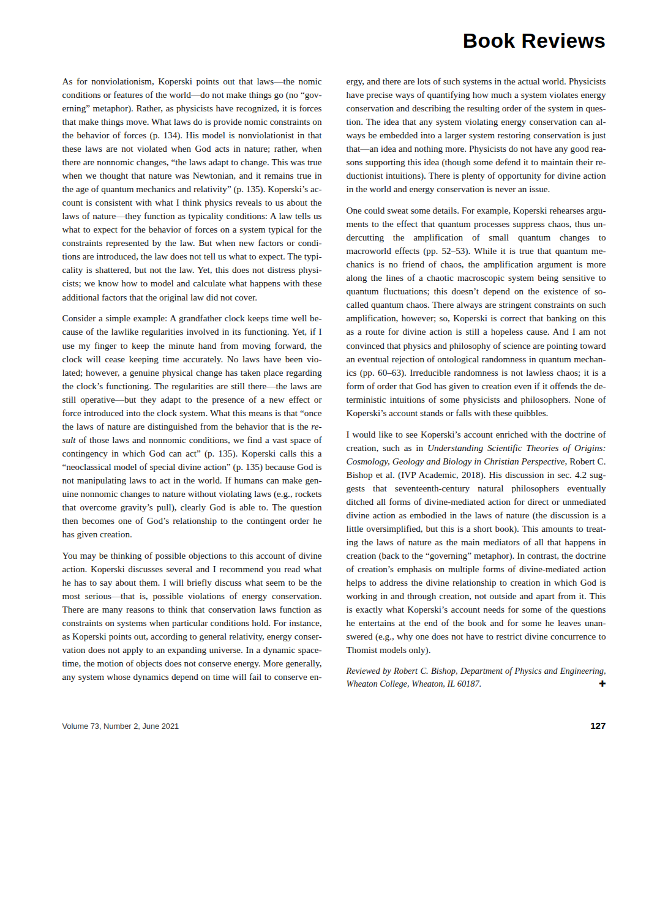Book Reviews
As for nonviolationism, Koperski points out that laws—the nomic conditions or features of the world—do not make things go (no “governing” metaphor). Rather, as physicists have recognized, it is forces that make things move. What laws do is provide nomic constraints on the behavior of forces (p. 134). His model is nonviolationist in that these laws are not violated when God acts in nature; rather, when there are nonnomic changes, “the laws adapt to change. This was true when we thought that nature was Newtonian, and it remains true in the age of quantum mechanics and relativity” (p. 135). Koperski’s account is consistent with what I think physics reveals to us about the laws of nature—they function as typicality conditions: A law tells us what to expect for the behavior of forces on a system typical for the constraints represented by the law. But when new factors or conditions are introduced, the law does not tell us what to expect. The typicality is shattered, but not the law. Yet, this does not distress physicists; we know how to model and calculate what happens with these additional factors that the original law did not cover.
Consider a simple example: A grandfather clock keeps time well because of the lawlike regularities involved in its functioning. Yet, if I use my finger to keep the minute hand from moving forward, the clock will cease keeping time accurately. No laws have been violated; however, a genuine physical change has taken place regarding the clock’s functioning. The regularities are still there—the laws are still operative—but they adapt to the presence of a new effect or force introduced into the clock system. What this means is that “once the laws of nature are distinguished from the behavior that is the result of those laws and nonnomic conditions, we find a vast space of contingency in which God can act” (p. 135). Koperski calls this a “neoclassical model of special divine action” (p. 135) because God is not manipulating laws to act in the world. If humans can make genuine nonnomic changes to nature without violating laws (e.g., rockets that overcome gravity’s pull), clearly God is able to. The question then becomes one of God’s relationship to the contingent order he has given creation.
You may be thinking of possible objections to this account of divine action. Koperski discusses several and I recommend you read what he has to say about them. I will briefly discuss what seem to be the most serious—that is, possible violations of energy conservation. There are many reasons to think that conservation laws function as constraints on systems when particular conditions hold. For instance, as Koperski points out, according to general relativity, energy conservation does not apply to an expanding universe. In a dynamic spacetime, the motion of objects does not conserve energy. More generally, any system whose dynamics depend on time will fail to conserve energy, and there are lots of such systems in the actual world. Physicists have precise ways of quantifying how much a system violates energy conservation and describing the resulting order of the system in question. The idea that any system violating energy conservation can always be embedded into a larger system restoring conservation is just that—an idea and nothing more. Physicists do not have any good reasons supporting this idea (though some defend it to maintain their reductionist intuitions). There is plenty of opportunity for divine action in the world and energy conservation is never an issue.
One could sweat some details. For example, Koperski rehearses arguments to the effect that quantum processes suppress chaos, thus undercutting the amplification of small quantum changes to macroworld effects (pp. 52–53). While it is true that quantum mechanics is no friend of chaos, the amplification argument is more along the lines of a chaotic macroscopic system being sensitive to quantum fluctuations; this doesn’t depend on the existence of so-called quantum chaos. There always are stringent constraints on such amplification, however; so, Koperski is correct that banking on this as a route for divine action is still a hopeless cause. And I am not convinced that physics and philosophy of science are pointing toward an eventual rejection of ontological randomness in quantum mechanics (pp. 60–63). Irreducible randomness is not lawless chaos; it is a form of order that God has given to creation even if it offends the deterministic intuitions of some physicists and philosophers. None of Koperski’s account stands or falls with these quibbles.
I would like to see Koperski’s account enriched with the doctrine of creation, such as in Understanding Scientific Theories of Origins: Cosmology, Geology and Biology in Christian Perspective, Robert C. Bishop et al. (IVP Academic, 2018). His discussion in sec. 4.2 suggests that seventeenth-century natural philosophers eventually ditched all forms of divine-mediated action for direct or unmediated divine action as embodied in the laws of nature (the discussion is a little oversimplified, but this is a short book). This amounts to treating the laws of nature as the main mediators of all that happens in creation (back to the “governing” metaphor). In contrast, the doctrine of creation’s emphasis on multiple forms of divine-mediated action helps to address the divine relationship to creation in which God is working in and through creation, not outside and apart from it. This is exactly what Koperski’s account needs for some of the questions he entertains at the end of the book and for some he leaves unanswered (e.g., why one does not have to restrict divine concurrence to Thomist models only).
Reviewed by Robert C. Bishop, Department of Physics and Engineering, Wheaton College, Wheaton, IL 60187. ✚
Volume 73, Number 2, June 2021 127